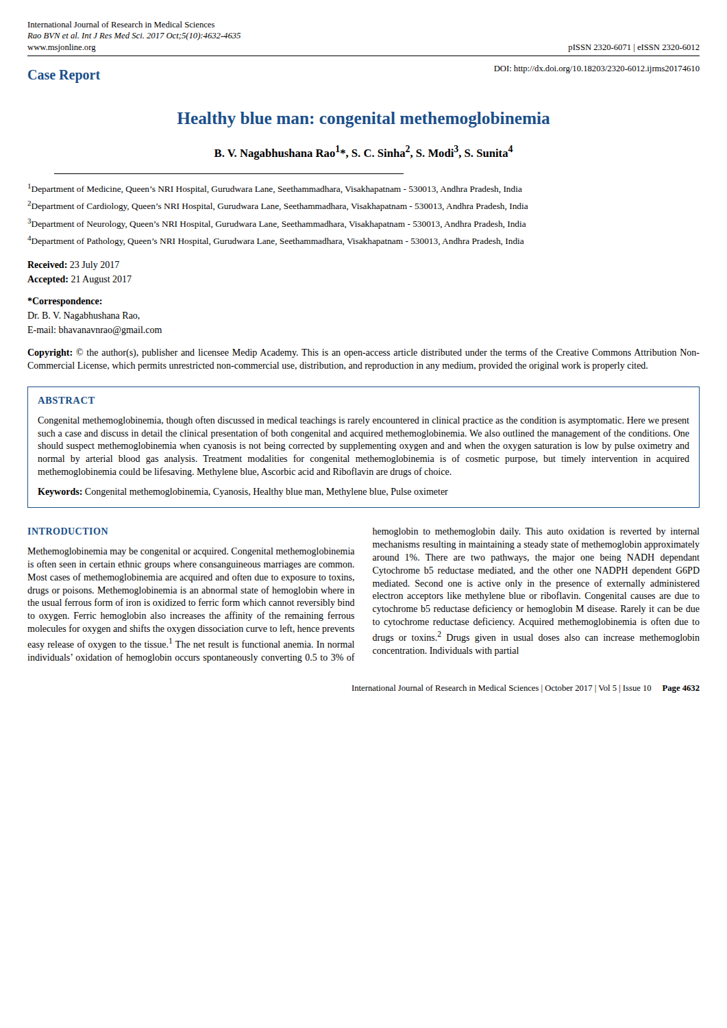International Journal of Research in Medical Sciences
Rao BVN et al. Int J Res Med Sci. 2017 Oct;5(10):4632-4635
www.msjonline.org
pISSN 2320-6071 | eISSN 2320-6012
DOI: http://dx.doi.org/10.18203/2320-6012.ijrms20174610
Case Report
Healthy blue man: congenital methemoglobinemia
B. V. Nagabhushana Rao1*, S. C. Sinha2, S. Modi3, S. Sunita4
1Department of Medicine, Queen’s NRI Hospital, Gurudwara Lane, Seethammadhara, Visakhapatnam - 530013, Andhra Pradesh, India
2Department of Cardiology, Queen’s NRI Hospital, Gurudwara Lane, Seethammadhara, Visakhapatnam - 530013, Andhra Pradesh, India
3Department of Neurology, Queen’s NRI Hospital, Gurudwara Lane, Seethammadhara, Visakhapatnam - 530013, Andhra Pradesh, India
4Department of Pathology, Queen’s NRI Hospital, Gurudwara Lane, Seethammadhara, Visakhapatnam - 530013, Andhra Pradesh, India
Received: 23 July 2017
Accepted: 21 August 2017
*Correspondence:
Dr. B. V. Nagabhushana Rao,
E-mail: bhavanavnrao@gmail.com
Copyright: © the author(s), publisher and licensee Medip Academy. This is an open-access article distributed under the terms of the Creative Commons Attribution Non-Commercial License, which permits unrestricted non-commercial use, distribution, and reproduction in any medium, provided the original work is properly cited.
ABSTRACT
Congenital methemoglobinemia, though often discussed in medical teachings is rarely encountered in clinical practice as the condition is asymptomatic. Here we present such a case and discuss in detail the clinical presentation of both congenital and acquired methemoglobinemia. We also outlined the management of the conditions. One should suspect methemoglobinemia when cyanosis is not being corrected by supplementing oxygen and and when the oxygen saturation is low by pulse oximetry and normal by arterial blood gas analysis. Treatment modalities for congenital methemoglobinemia is of cosmetic purpose, but timely intervention in acquired methemoglobinemia could be lifesaving. Methylene blue, Ascorbic acid and Riboflavin are drugs of choice.
Keywords: Congenital methemoglobinemia, Cyanosis, Healthy blue man, Methylene blue, Pulse oximeter
INTRODUCTION
Methemoglobinemia may be congenital or acquired. Congenital methemoglobinemia is often seen in certain ethnic groups where consanguineous marriages are common. Most cases of methemoglobinemia are acquired and often due to exposure to toxins, drugs or poisons. Methemoglobinemia is an abnormal state of hemoglobin where in the usual ferrous form of iron is oxidized to ferric form which cannot reversibly bind to oxygen. Ferric hemoglobin also increases the affinity of the remaining ferrous molecules for oxygen and shifts the oxygen dissociation curve to left, hence prevents easy release of oxygen to the tissue.1 The net result is functional anemia. In normal individuals’ oxidation of hemoglobin occurs spontaneously converting 0.5 to 3% of hemoglobin to methemoglobin daily. This auto oxidation is reverted by internal mechanisms resulting in maintaining a steady state of methemoglobin approximately around 1%. There are two pathways, the major one being NADH dependant Cytochrome b5 reductase mediated, and the other one NADPH dependent G6PD mediated. Second one is active only in the presence of externally administered electron acceptors like methylene blue or riboflavin. Congenital causes are due to cytochrome b5 reductase deficiency or hemoglobin M disease. Rarely it can be due to cytochrome reductase deficiency. Acquired methemoglobinemia is often due to drugs or toxins.2 Drugs given in usual doses also can increase methemoglobin concentration. Individuals with partial
International Journal of Research in Medical Sciences | October 2017 | Vol 5 | Issue 10 Page 4632